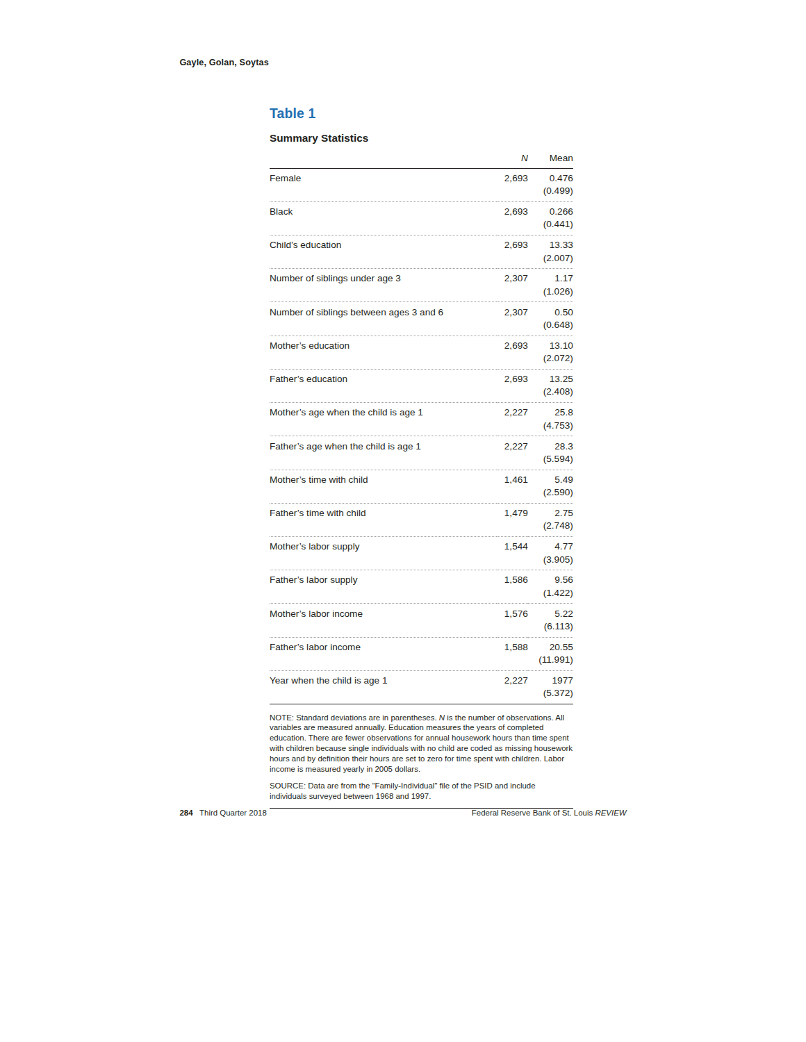Gayle, Golan, Soytas
Table 1
Summary Statistics
| | N | Mean |
| --- | --- | --- |
| Female | 2,693 | 0.476 (0.499) |
| Black | 2,693 | 0.266 (0.441) |
| Child’s education | 2,693 | 13.33 (2.007) |
| Number of siblings under age 3 | 2,307 | 1.17 (1.026) |
| Number of siblings between ages 3 and 6 | 2,307 | 0.50 (0.648) |
| Mother’s education | 2,693 | 13.10 (2.072) |
| Father’s education | 2,693 | 13.25 (2.408) |
| Mother’s age when the child is age 1 | 2,227 | 25.8 (4.753) |
| Father’s age when the child is age 1 | 2,227 | 28.3 (5.594) |
| Mother’s time with child | 1,461 | 5.49 (2.590) |
| Father’s time with child | 1,479 | 2.75 (2.748) |
| Mother’s labor supply | 1,544 | 4.77 (3.905) |
| Father’s labor supply | 1,586 | 9.56 (1.422) |
| Mother’s labor income | 1,576 | 5.22 (6.113) |
| Father’s labor income | 1,588 | 20.55 (11.991) |
| Year when the child is age 1 | 2,227 | 1977 (5.372) |
NOTE: Standard deviations are in parentheses. N is the number of observations. All variables are measured annually. Education measures the years of completed education. There are fewer observations for annual housework hours than time spent with children because single individuals with no child are coded as missing housework hours and by definition their hours are set to zero for time spent with children. Labor income is measured yearly in 2005 dollars.
SOURCE: Data are from the “Family-Individual” file of the PSID and include individuals surveyed between 1968 and 1997.
284 Third Quarter 2018
Federal Reserve Bank of St. Louis REVIEW